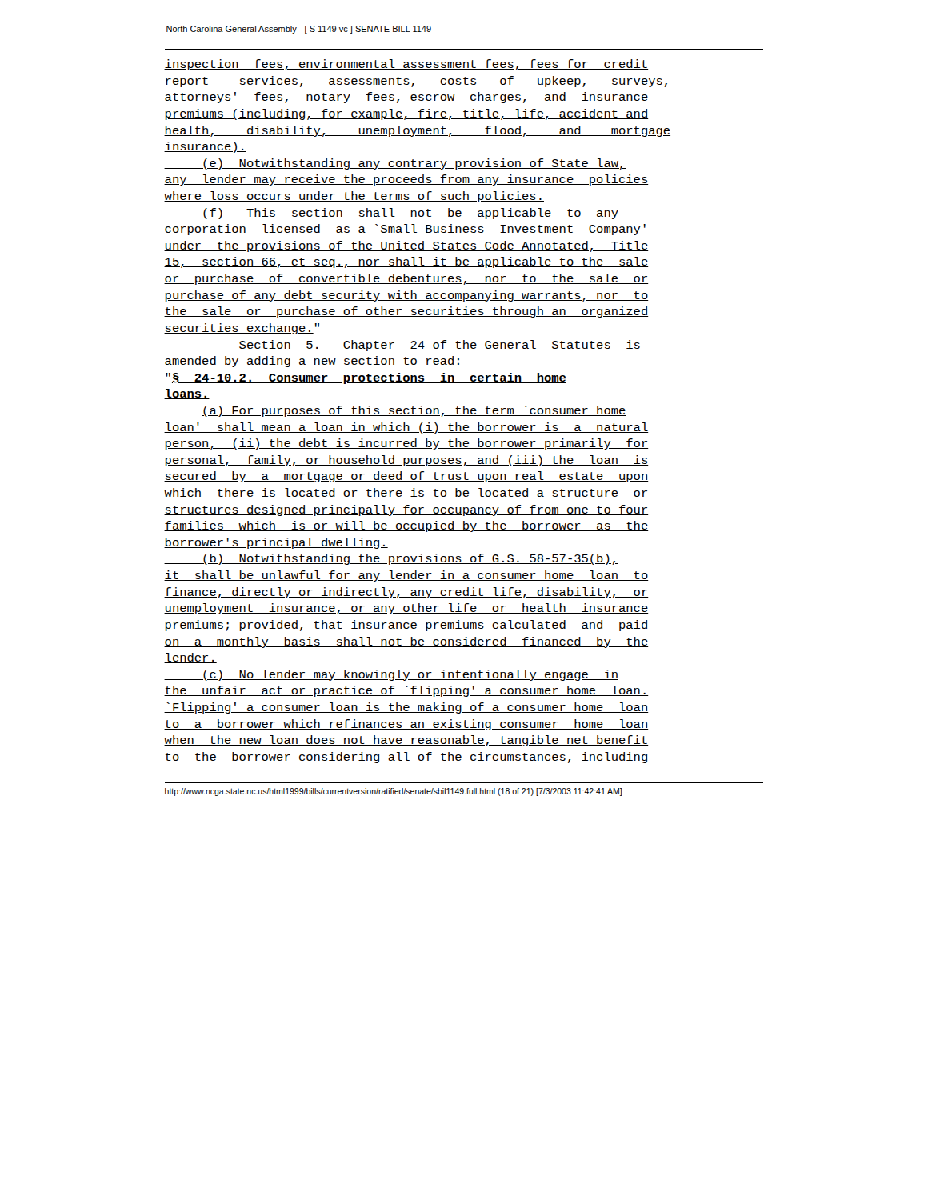North Carolina General Assembly - [ S 1149 vc ] SENATE BILL 1149
inspection  fees, environmental assessment fees, fees for  credit
report    services,   assessments,   costs   of   upkeep,   surveys,
attorneys'  fees,  notary  fees, escrow  charges,  and  insurance
premiums (including, for example, fire, title, life, accident and
health,    disability,    unemployment,    flood,    and    mortgage
insurance).
     (e)  Notwithstanding any contrary provision of State law,
any  lender may receive the proceeds from any insurance  policies
where loss occurs under the terms of such policies.
     (f)   This  section  shall  not  be  applicable  to  any
corporation  licensed  as a `Small Business  Investment  Company'
under  the provisions of the United States Code Annotated,  Title
15,  section 66, et seq., nor shall it be applicable to the  sale
or  purchase  of  convertible debentures,  nor  to  the  sale  or
purchase of any debt security with accompanying warrants, nor  to
the  sale  or  purchase of other securities through an  organized
securities exchange."
          Section  5.   Chapter  24 of the General  Statutes  is
amended by adding a new section to read:
"§  24-10.2.  Consumer  protections  in  certain  home
loans.
     (a) For purposes of this section, the term `consumer home
loan'  shall mean a loan in which (i) the borrower is  a  natural
person,  (ii) the debt is incurred by the borrower primarily  for
personal,  family, or household purposes, and (iii) the  loan  is
secured  by  a  mortgage or deed of trust upon real  estate  upon
which  there is located or there is to be located a structure  or
structures designed principally for occupancy of from one to four
families  which  is or will be occupied by the  borrower  as  the
borrower's principal dwelling.
     (b)  Notwithstanding the provisions of G.S. 58-57-35(b),
it  shall be unlawful for any lender in a consumer home  loan  to
finance, directly or indirectly, any credit life, disability,  or
unemployment  insurance, or any other life  or  health  insurance
premiums; provided, that insurance premiums calculated  and  paid
on  a  monthly  basis  shall not be considered  financed  by  the
lender.
     (c)  No lender may knowingly or intentionally engage  in
the  unfair  act or practice of `flipping' a consumer home  loan.
`Flipping' a consumer loan is the making of a consumer home  loan
to  a  borrower which refinances an existing consumer  home  loan
when  the new loan does not have reasonable, tangible net benefit
to  the  borrower considering all of the circumstances, including
http://www.ncga.state.nc.us/html1999/bills/currentversion/ratified/senate/sbil1149.full.html (18 of 21) [7/3/2003 11:42:41 AM]